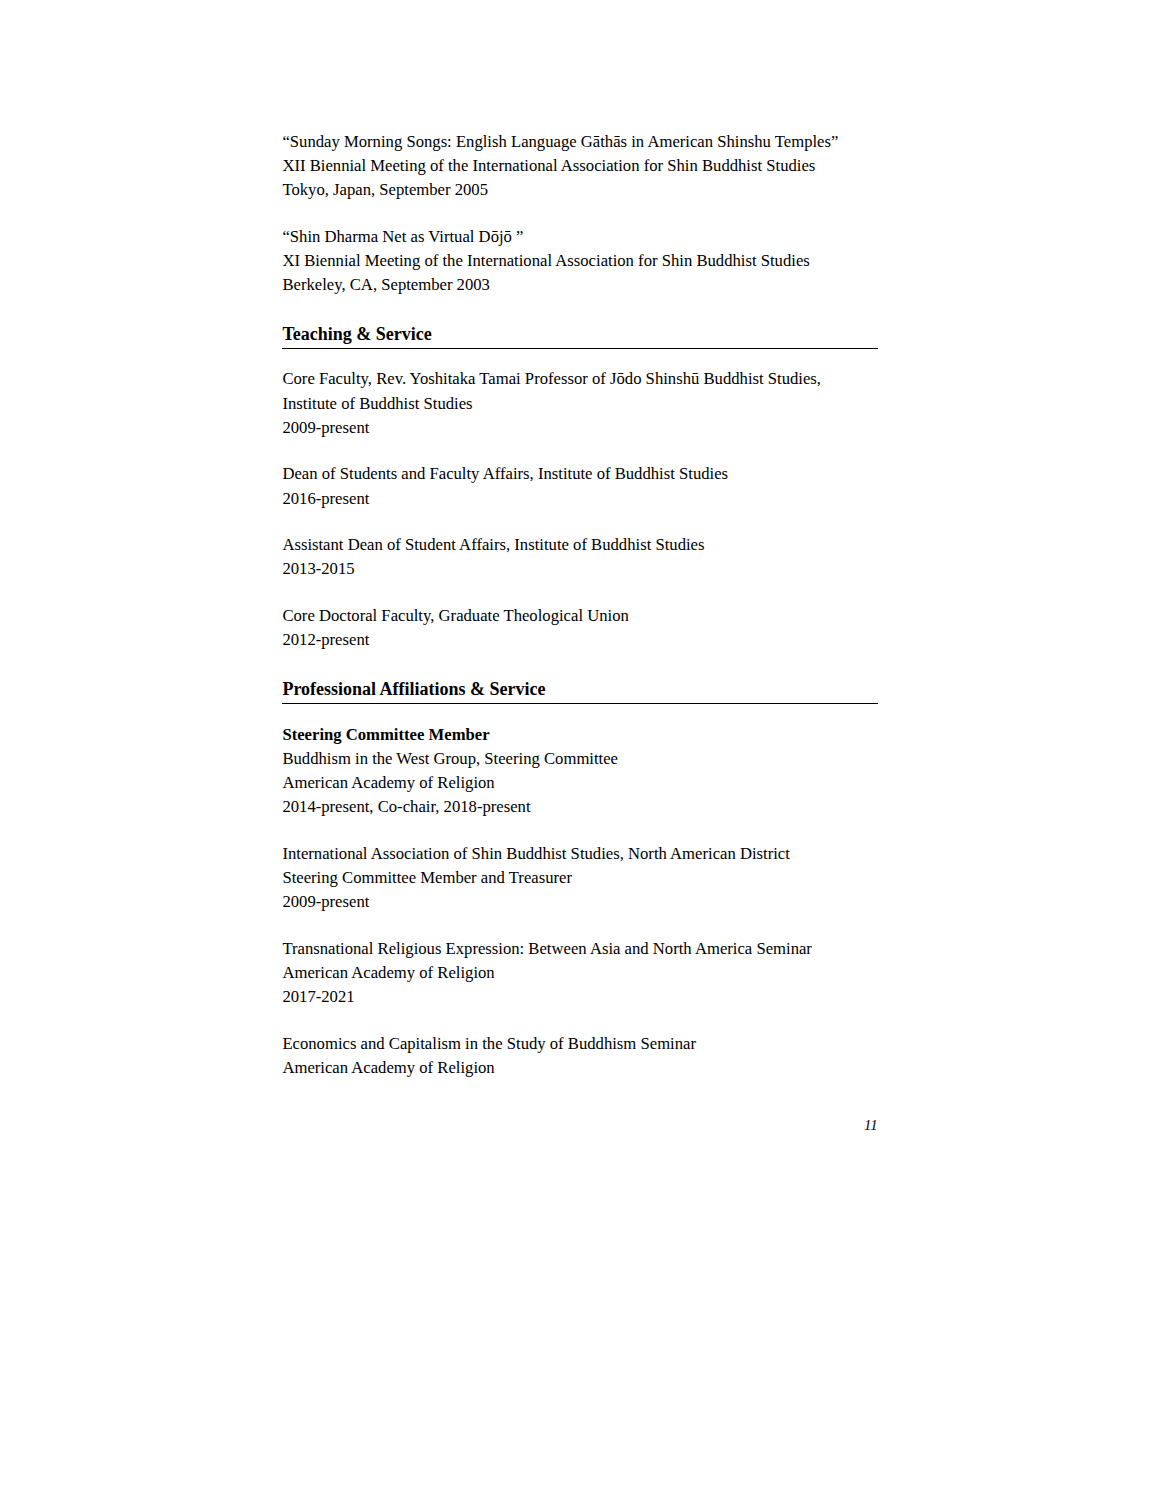“Sunday Morning Songs: English Language Gāthās in American Shinshu Temples”
XII Biennial Meeting of the International Association for Shin Buddhist Studies
Tokyo, Japan, September 2005
“Shin Dharma Net as Virtual Dōjō ”
XI Biennial Meeting of the International Association for Shin Buddhist Studies
Berkeley, CA, September 2003
Teaching & Service
Core Faculty, Rev. Yoshitaka Tamai Professor of Jōdo Shinshū Buddhist Studies, Institute of Buddhist Studies
2009-present
Dean of Students and Faculty Affairs, Institute of Buddhist Studies
2016-present
Assistant Dean of Student Affairs, Institute of Buddhist Studies
2013-2015
Core Doctoral Faculty, Graduate Theological Union
2012-present
Professional Affiliations & Service
Steering Committee Member
Buddhism in the West Group, Steering Committee
American Academy of Religion
2014-present, Co-chair, 2018-present
International Association of Shin Buddhist Studies, North American District
Steering Committee Member and Treasurer
2009-present
Transnational Religious Expression: Between Asia and North America Seminar
American Academy of Religion
2017-2021
Economics and Capitalism in the Study of Buddhism Seminar
American Academy of Religion
11